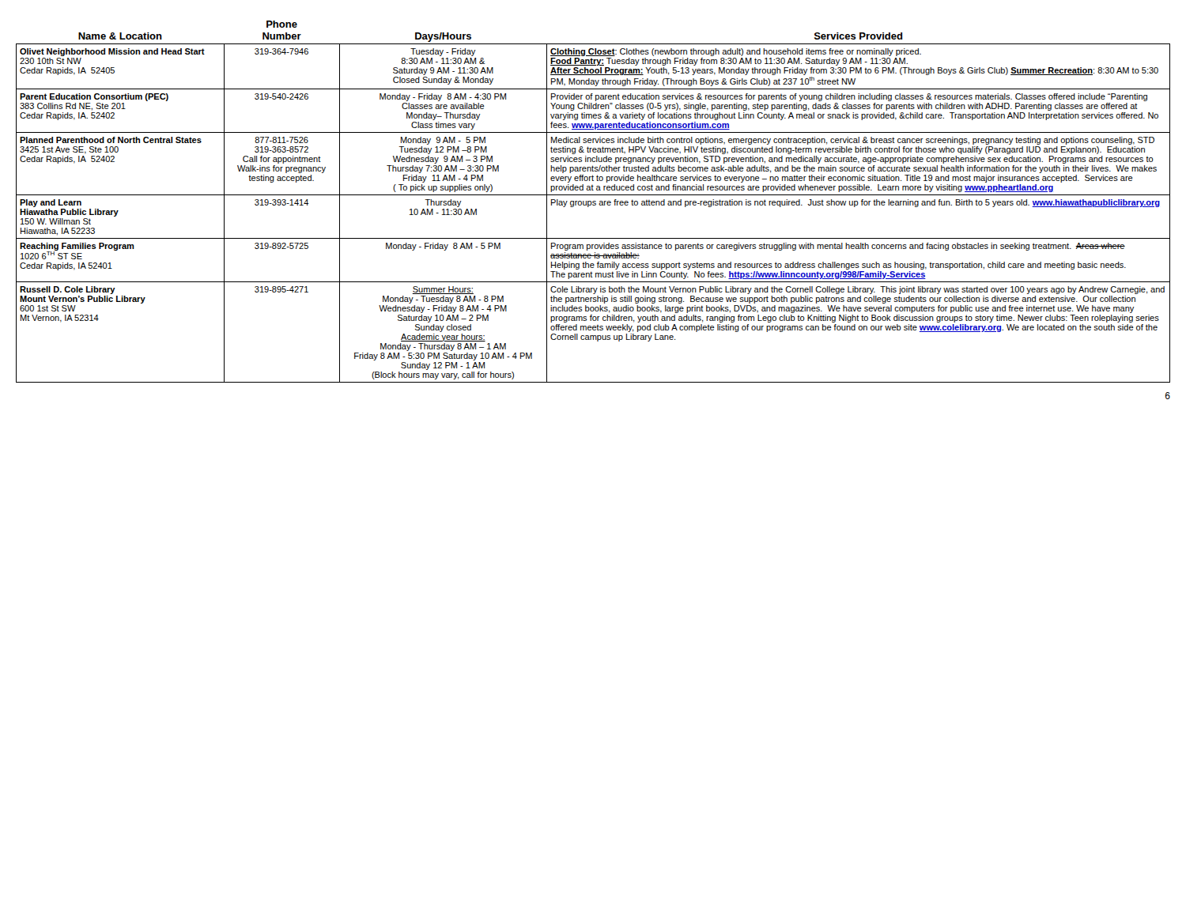| Name & Location | Phone Number | Days/Hours | Services Provided |
| --- | --- | --- | --- |
| Olivet Neighborhood Mission and Head Start 230 10th St NW Cedar Rapids, IA 52405 | 319-364-7946 | Tuesday - Friday 8:30 AM - 11:30 AM & Saturday 9 AM - 11:30 AM Closed Sunday & Monday | Clothing Closet : Clothes (newborn through adult) and household items free or nominally priced. Food Pantry: Tuesday through Friday from 8:30 AM to 11:30 AM. Saturday 9 AM - 11:30 AM. After School Program: Youth, 5-13 years, Monday through Friday from 3:30 PM to 6 PM. (Through Boys & Girls Club) Summer Recreation : 8:30 AM to 5:30 PM, Monday through Friday. (Through Boys & Girls Club) at 237 10 th street NW |
| Parent Education Consortium (PEC) 383 Collins Rd NE, Ste 201 Cedar Rapids, IA. 52402 | 319-540-2426 | Monday - Friday 8 AM - 4:30 PM Classes are available Monday– Thursday Class times vary | Provider of parent education services & resources for parents of young children including classes & resources materials. Classes offered include “Parenting Young Children” classes (0-5 yrs), single, parenting, step parenting, dads & classes for parents with children with ADHD. Parenting classes are offered at varying times & a variety of locations throughout Linn County. A meal or snack is provided, &child care. Transportation AND Interpretation services offered. No fees. www.parenteducationconsortium.com |
| Planned Parenthood of North Central States 3425 1st Ave SE, Ste 100 Cedar Rapids, IA 52402 | 877-811-7526 319-363-8572 Call for appointment Walk-ins for pregnancy testing accepted. | Monday 9 AM - 5 PM Tuesday 12 PM –8 PM Wednesday 9 AM – 3 PM Thursday 7:30 AM – 3:30 PM Friday 11 AM - 4 PM ( To pick up supplies only) | Medical services include birth control options, emergency contraception, cervical & breast cancer screenings, pregnancy testing and options counseling, STD testing & treatment, HPV Vaccine, HIV testing, discounted long-term reversible birth control for those who qualify (Paragard IUD and Explanon). Education services include pregnancy prevention, STD prevention, and medically accurate, age-appropriate comprehensive sex education. Programs and resources to help parents/other trusted adults become ask-able adults, and be the main source of accurate sexual health information for the youth in their lives. We makes every effort to provide healthcare services to everyone – no matter their economic situation. Title 19 and most major insurances accepted. Services are provided at a reduced cost and financial resources are provided whenever possible. Learn more by visiting www.ppheartland.org |
| Play and Learn Hiawatha Public Library 150 W. Willman St Hiawatha, IA 52233 | 319-393-1414 | Thursday 10 AM - 11:30 AM | Play groups are free to attend and pre-registration is not required. Just show up for the learning and fun. Birth to 5 years old. www.hiawathapubliclibrary.org |
| Reaching Families Program 1020 6 TH ST SE Cedar Rapids, IA 52401 | 319-892-5725 | Monday - Friday 8 AM - 5 PM | Program provides assistance to parents or caregivers struggling with mental health concerns and facing obstacles in seeking treatment. Areas where assistance is available: Helping the family access support systems and resources to address challenges such as housing, transportation, child care and meeting basic needs. The parent must live in Linn County. No fees. https://www.linncounty.org/998/Family-Services |
| Russell D. Cole Library Mount Vernon’s Public Library 600 1st St SW Mt Vernon, IA 52314 | 319-895-4271 | Summer Hours: Monday - Tuesday 8 AM - 8 PM Wednesday - Friday 8 AM - 4 PM Saturday 10 AM – 2 PM Sunday closed Academic year hours: Monday - Thursday 8 AM – 1 AM Friday 8 AM - 5:30 PM Saturday 10 AM - 4 PM Sunday 12 PM - 1 AM (Block hours may vary, call for hours) | Cole Library is both the Mount Vernon Public Library and the Cornell College Library. This joint library was started over 100 years ago by Andrew Carnegie, and the partnership is still going strong. Because we support both public patrons and college students our collection is diverse and extensive. Our collection includes books, audio books, large print books, DVDs, and magazines. We have several computers for public use and free internet use. We have many programs for children, youth and adults, ranging from Lego club to Knitting Night to Book discussion groups to story time. Newer clubs: Teen roleplaying series offered meets weekly, pod club A complete listing of our programs can be found on our web site www.colelibrary.org . We are located on the south side of the Cornell campus up Library Lane. |
6